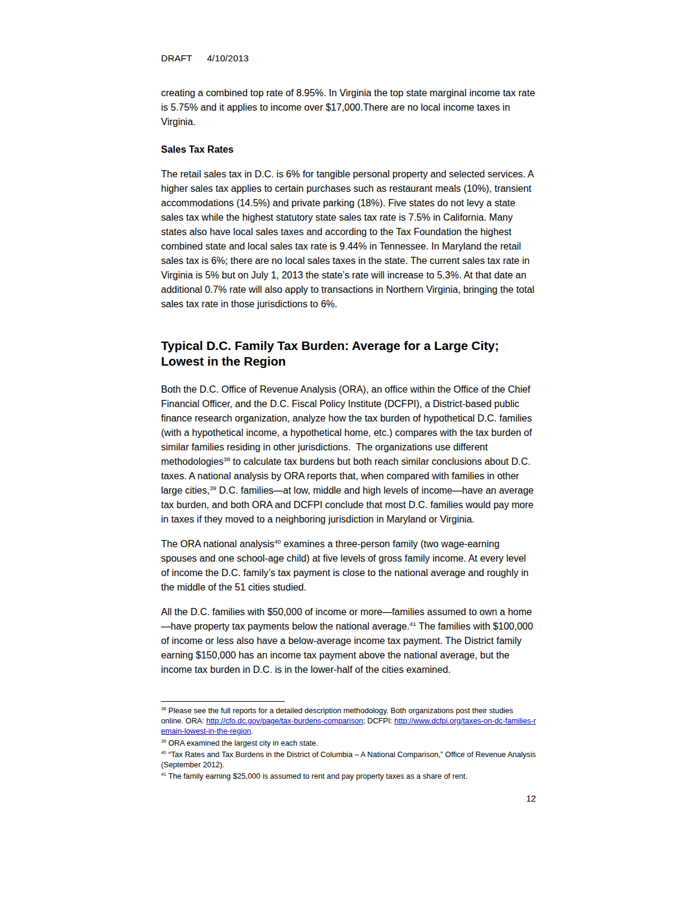DRAFT4/10/2013
creating a combined top rate of 8.95%. In Virginia the top state marginal income tax rate is 5.75% and it applies to income over $17,000.There are no local income taxes in Virginia.
Sales Tax Rates
The retail sales tax in D.C. is 6% for tangible personal property and selected services. A higher sales tax applies to certain purchases such as restaurant meals (10%), transient accommodations (14.5%) and private parking (18%). Five states do not levy a state sales tax while the highest statutory state sales tax rate is 7.5% in California. Many states also have local sales taxes and according to the Tax Foundation the highest combined state and local sales tax rate is 9.44% in Tennessee. In Maryland the retail sales tax is 6%; there are no local sales taxes in the state. The current sales tax rate in Virginia is 5% but on July 1, 2013 the state’s rate will increase to 5.3%. At that date an additional 0.7% rate will also apply to transactions in Northern Virginia, bringing the total sales tax rate in those jurisdictions to 6%.
Typical D.C. Family Tax Burden: Average for a Large City; Lowest in the Region
Both the D.C. Office of Revenue Analysis (ORA), an office within the Office of the Chief Financial Officer, and the D.C. Fiscal Policy Institute (DCFPI), a District-based public finance research organization, analyze how the tax burden of hypothetical D.C. families (with a hypothetical income, a hypothetical home, etc.) compares with the tax burden of similar families residing in other jurisdictions. The organizations use different methodologies38 to calculate tax burdens but both reach similar conclusions about D.C. taxes. A national analysis by ORA reports that, when compared with families in other large cities,39 D.C. families—at low, middle and high levels of income—have an average tax burden, and both ORA and DCFPI conclude that most D.C. families would pay more in taxes if they moved to a neighboring jurisdiction in Maryland or Virginia.
The ORA national analysis40 examines a three-person family (two wage-earning spouses and one school-age child) at five levels of gross family income. At every level of income the D.C. family’s tax payment is close to the national average and roughly in the middle of the 51 cities studied.
All the D.C. families with $50,000 of income or more—families assumed to own a home—have property tax payments below the national average.41 The families with $100,000 of income or less also have a below-average income tax payment. The District family earning $150,000 has an income tax payment above the national average, but the income tax burden in D.C. is in the lower-half of the cities examined.
38 Please see the full reports for a detailed description methodology. Both organizations post their studies online. ORA: http://cfo.dc.gov/page/tax-burdens-comparison; DCFPI: http://www.dcfpi.org/taxes-on-dc-families-remain-lowest-in-the-region.
39 ORA examined the largest city in each state.
40 “Tax Rates and Tax Burdens in the District of Columbia – A National Comparison,” Office of Revenue Analysis (September 2012).
41 The family earning $25,000 is assumed to rent and pay property taxes as a share of rent.
12